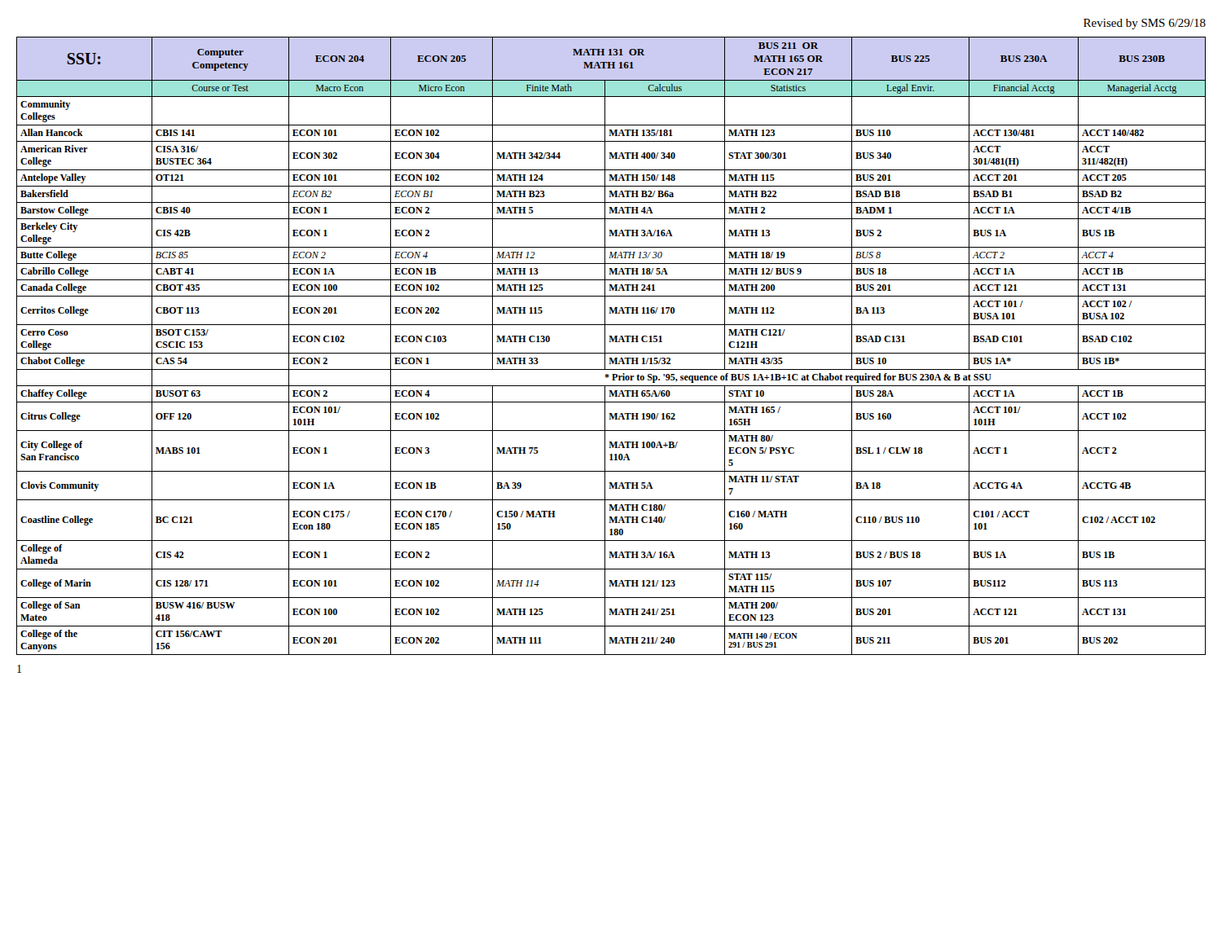Revised by SMS 6/29/18
| SSU: | Computer Competency | ECON 204 | ECON 205 | MATH 131 OR MATH 161 | BUS 211 OR MATH 165 OR ECON 217 | BUS 225 | BUS 230A | BUS 230B |
| --- | --- | --- | --- | --- | --- | --- | --- | --- |
| | Course or Test | Macro Econ | Micro Econ | Finite Math | Calculus | Statistics | Legal Envir. | Financial Acctg | Managerial Acctg |
| Community Colleges | | | | | | | | | |
| Allan Hancock | CBIS 141 | ECON 101 | ECON 102 | | MATH 135/181 | MATH 123 | BUS 110 | ACCT 130/ 481 | ACCT 140/ 482 |
| American River College | CISA 316/ BUSTEC 364 | ECON 302 | ECON 304 | MATH 342/ 344 | MATH 400/ 340 | STAT 300/ 301 | BUS 340 | ACCT 301/ 481(H) | ACCT 311/ 482(H) |
| Antelope Valley | OT121 | ECON 101 | ECON 102 | MATH 124 | MATH 150/ 148 | MATH 115 | BUS 201 | ACCT 201 | ACCT 205 |
| Bakersfield | | ECON B2 | ECON B1 | MATH B23 | MATH B2/ B6a | MATH B22 | BSAD B18 | BSAD B1 | BSAD B2 |
| Barstow College | CBIS 40 | ECON 1 | ECON 2 | MATH 5 | MATH 4A | MATH 2 | BADM 1 | ACCT 1A | ACCT 4/1B |
| Berkeley City College | CIS 42B | ECON 1 | ECON 2 | | MATH 3A/16A | MATH 13 | BUS 2 | BUS 1A | BUS 1B |
| Butte College | BCIS 85 | ECON 2 | ECON 4 | MATH 12 | MATH 13/ 30 | MATH 18/ 19 | BUS 8 | ACCT 2 | ACCT 4 |
| Cabrillo College | CABT 41 | ECON 1A | ECON 1B | MATH 13 | MATH 18/ 5A | MATH 12/ BUS 9 | BUS 18 | ACCT 1A | ACCT 1B |
| Canada College | CBOT 435 | ECON 100 | ECON 102 | MATH 125 | MATH 241 | MATH 200 | BUS 201 | ACCT 121 | ACCT 131 |
| Cerritos College | CBOT 113 | ECON 201 | ECON 202 | MATH 115 | MATH 116/ 170 | MATH 112 | BA 113 | ACCT 101 / BUSA 101 | ACCT 102 / BUSA 102 |
| Cerro Coso College | BSOT C153/ CSCIC 153 | ECON C102 | ECON C103 | MATH C130 | MATH C151 | MATH C121/ C121H | BSAD C131 | BSAD C101 | BSAD C102 |
| Chabot College | CAS 54 | ECON 2 | ECON 1 | MATH 33 | MATH 1/15/32 | MATH 43/ 35 | BUS 10 | BUS 1A* | BUS 1B* |
| | | | * Prior to Sp. '95, sequence of BUS 1A+1B+1C at Chabot required for BUS 230A & B at SSU |
| Chaffey College | BUSOT 63 | ECON 2 | ECON 4 | | MATH 65A/60 | STAT 10 | BUS 28A | ACCT 1A | ACCT 1B |
| Citrus College | OFF 120 | ECON 101/ 101H | ECON 102 | | MATH 190/ 162 | MATH 165 / 165H | BUS 160 | ACCT 101/ 101H | ACCT 102 |
| City College of San Francisco | MABS 101 | ECON 1 | ECON 3 | MATH 75 | MATH 100A+B/ 110A | MATH 80/ ECON 5/ PSYC 5 | BSL 1 / CLW 18 | ACCT 1 | ACCT 2 |
| Clovis Community | | ECON 1A | ECON 1B | BA 39 | MATH 5A | MATH 11/ STAT 7 | BA 18 | ACCTG 4A | ACCTG 4B |
| Coastline College | BC C121 | ECON C175 / Econ 180 | ECON C170 / ECON 185 | C150 / MATH 150 | MATH C180/ MATH C140/ 180 | C160 / MATH 160 | C110 / BUS 110 | C101 / ACCT 101 | C102 / ACCT 102 |
| College of Alameda | CIS 42 | ECON 1 | ECON 2 | | MATH 3A/ 16A | MATH 13 | BUS 2 / BUS 18 | BUS 1A | BUS 1B |
| College of Marin | CIS 128/ 171 | ECON 101 | ECON 102 | MATH 114 | MATH 121/ 123 | STAT 115/ MATH 115 | BUS 107 | BUS112 | BUS 113 |
| College of San Mateo | BUSW 416/ BUSW 418 | ECON 100 | ECON 102 | MATH 125 | MATH 241/ 251 | MATH 200/ ECON 123 | BUS 201 | ACCT 121 | ACCT 131 |
| College of the Canyons | CIT 156/CAWT 156 | ECON 201 | ECON 202 | MATH 111 | MATH 211/ 240 | MATH 140 / ECON 291 / BUS 291 | BUS 211 | BUS 201 | BUS 202 |
1